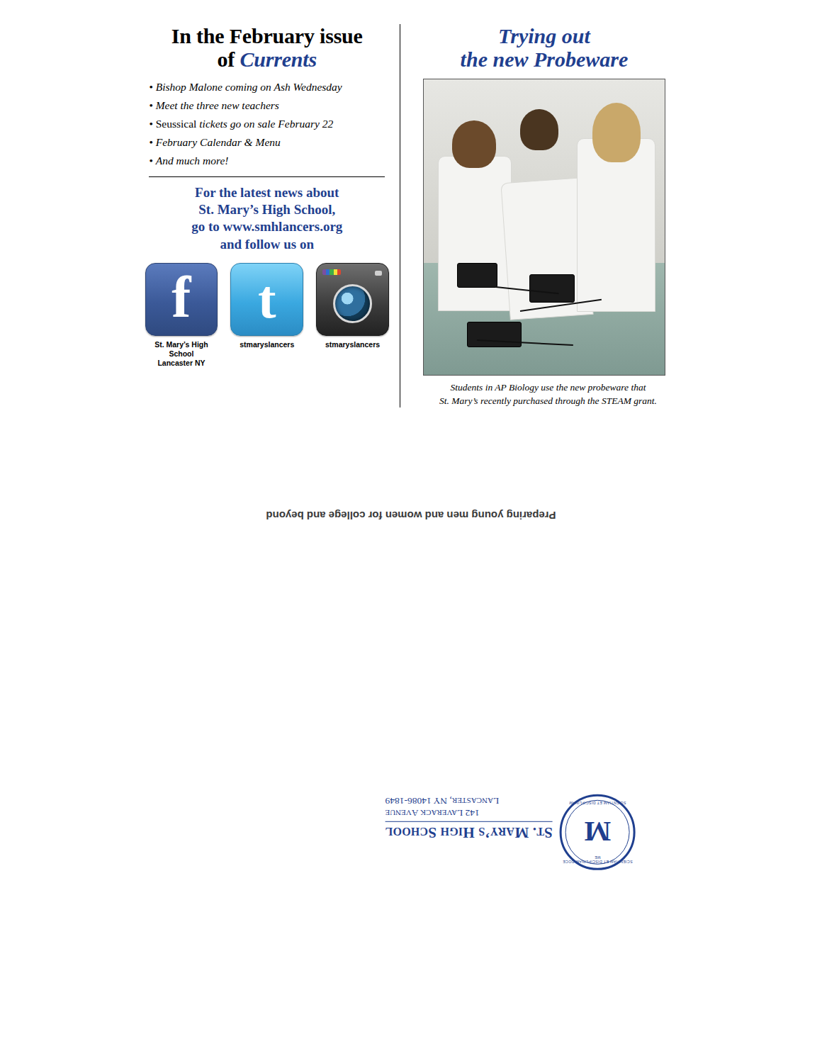In the February issue
of Currents
Bishop Malone coming on Ash Wednesday
Meet the three new teachers
Seussical tickets go on sale February 22
February Calendar & Menu
And much more!
For the latest news about
St. Mary’s High School,
go to www.smhlancers.org
and follow us on
St. Mary’s High School
Lancaster NY
stmaryslancers
stmaryslancers
Trying out
the new Probeware
Students in AP Biology use the new probeware that
St. Mary’s recently purchased through the STEAM grant.
Preparing young men and women for college and beyond
Scientiam et Disciplinam Doce Me Scientiam et Disciplinam M
ST. MARY’S HIGH SCHOOL
142 LAVERACK AVENUE
LANCASTER, NY 14086-1849